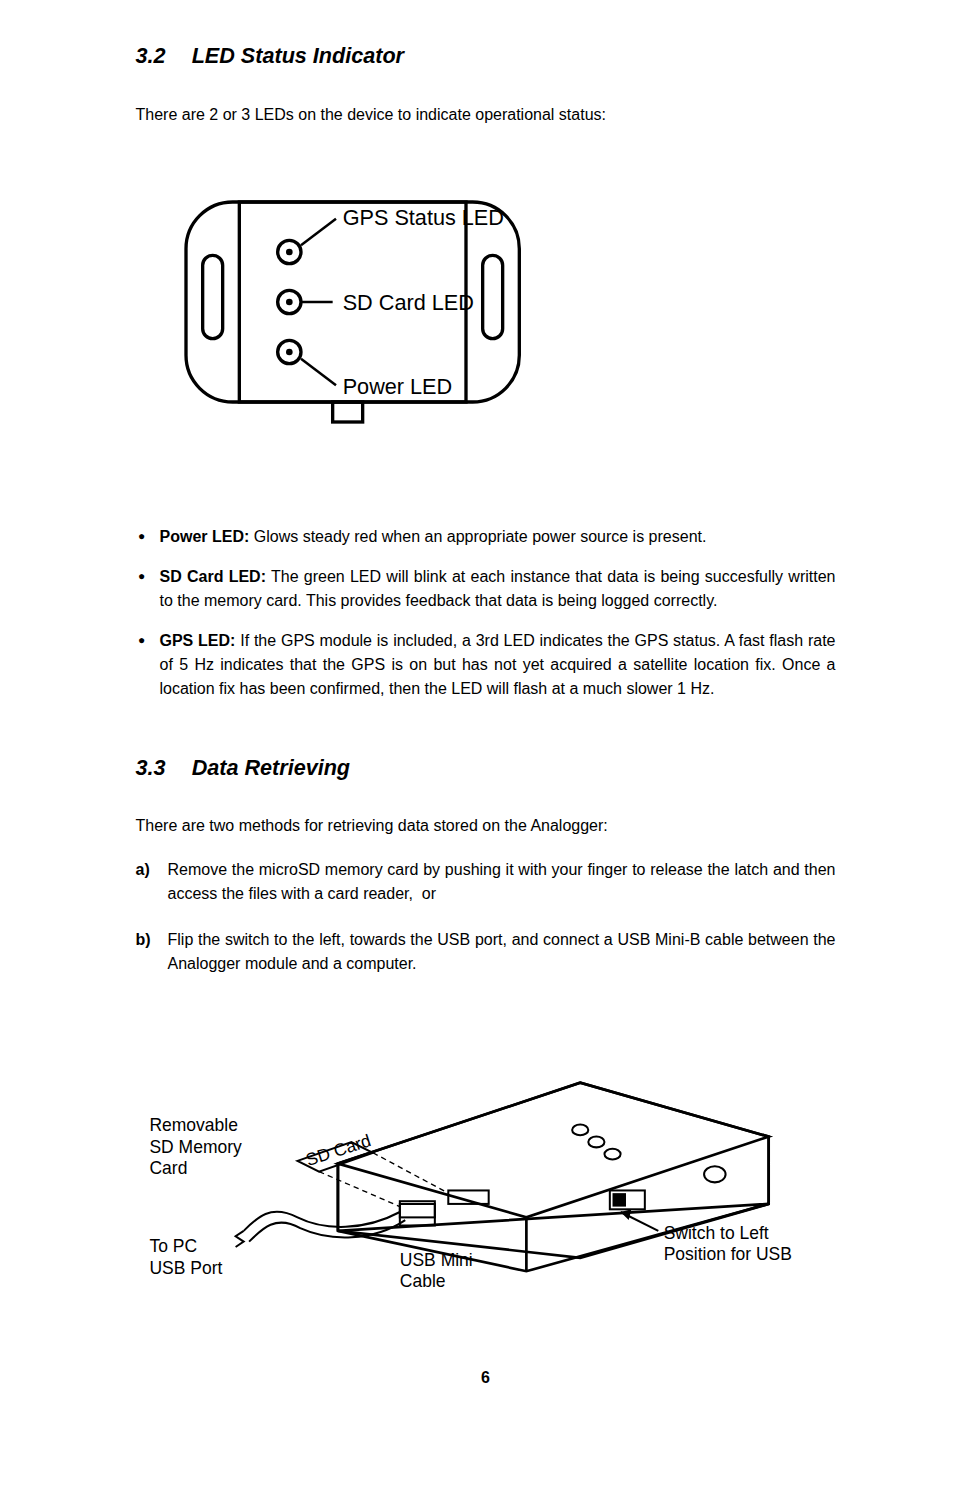3.2 LED Status Indicator
There are 2 or 3 LEDs on the device to indicate operational status:
GPS Status LED SD Card LED Power LED
Power LED: Glows steady red when an appropriate power source is present.
SD Card LED: The green LED will blink at each instance that data is being succesfully written to the memory card. This provides feedback that data is being logged correctly.
GPS LED: If the GPS module is included, a 3rd LED indicates the GPS status. A fast flash rate of 5 Hz indicates that the GPS is on but has not yet acquired a satellite location fix. Once a location fix has been confirmed, then the LED will flash at a much slower 1 Hz.
3.3 Data Retrieving
There are two methods for retrieving data stored on the Analogger:
a) Remove the microSD memory card by pushing it with your finger to release the latch and then access the files with a card reader, or
b) Flip the switch to the left, towards the USB port, and connect a USB Mini-B cable between the Analogger module and a computer.
SD Card Removable SD Memory Card To PC USB Port USB Mini Cable Switch to Left Position for USB
6